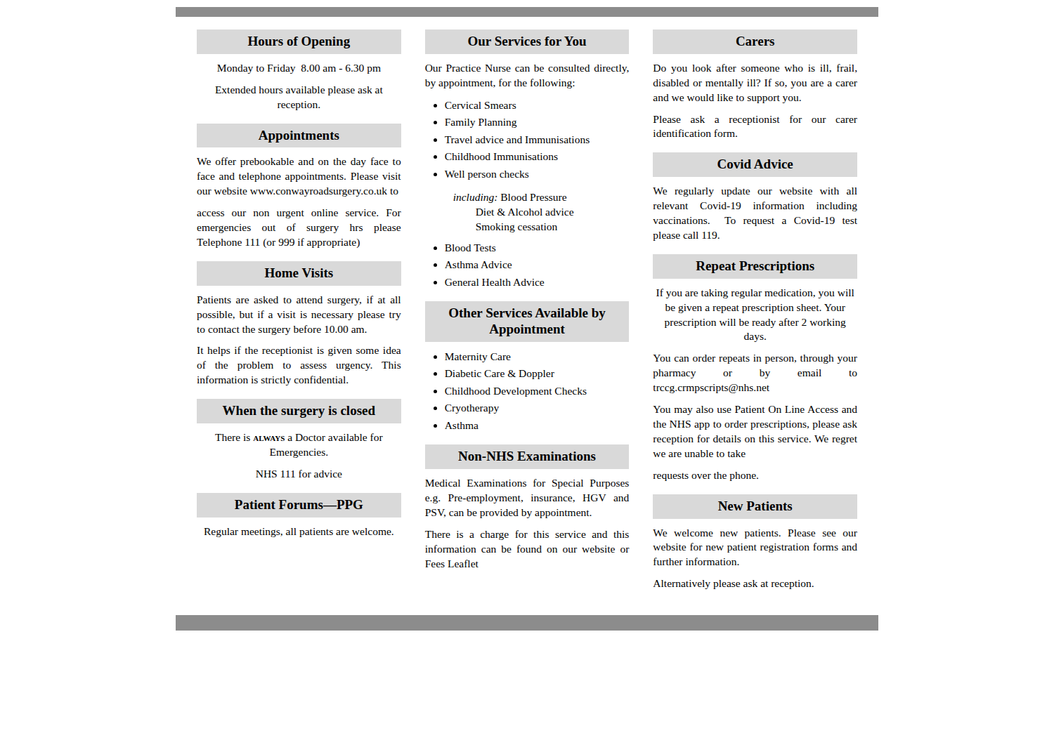Hours of Opening
Monday to Friday 8.00 am - 6.30 pm
Extended hours available please ask at reception.
Appointments
We offer prebookable and on the day face to face and telephone appointments. Please visit our website www.conwayroadsurgery.co.uk to
access our non urgent online service. For emergencies out of surgery hrs please Telephone 111 (or 999 if appropriate)
Home Visits
Patients are asked to attend surgery, if at all possible, but if a visit is necessary please try to contact the surgery before 10.00 am.
It helps if the receptionist is given some idea of the problem to assess urgency. This information is strictly confidential.
When the surgery is closed
There is always a Doctor available for Emergencies.
NHS 111 for advice
Patient Forums—PPG
Regular meetings, all patients are welcome.
Our Services for You
Our Practice Nurse can be consulted directly, by appointment, for the following:
Cervical Smears
Family Planning
Travel advice and Immunisations
Childhood Immunisations
Well person checks
including: Blood Pressure
Diet & Alcohol advice
Smoking cessation
Blood Tests
Asthma Advice
General Health Advice
Other Services Available by Appointment
Maternity Care
Diabetic Care & Doppler
Childhood Development Checks
Cryotherapy
Asthma
Non-NHS Examinations
Medical Examinations for Special Purposes e.g. Pre-employment, insurance, HGV and PSV, can be provided by appointment.
There is a charge for this service and this information can be found on our website or Fees Leaflet
Carers
Do you look after someone who is ill, frail, disabled or mentally ill? If so, you are a carer and we would like to support you.
Please ask a receptionist for our carer identification form.
Covid Advice
We regularly update our website with all relevant Covid-19 information including vaccinations. To request a Covid-19 test please call 119.
Repeat Prescriptions
If you are taking regular medication, you will be given a repeat prescription sheet. Your prescription will be ready after 2 working days.
You can order repeats in person, through your pharmacy or by email to trccg.crmpscripts@nhs.net
You may also use Patient On Line Access and the NHS app to order prescriptions, please ask reception for details on this service. We regret we are unable to take
requests over the phone.
New Patients
We welcome new patients. Please see our website for new patient registration forms and further information.
Alternatively please ask at reception.